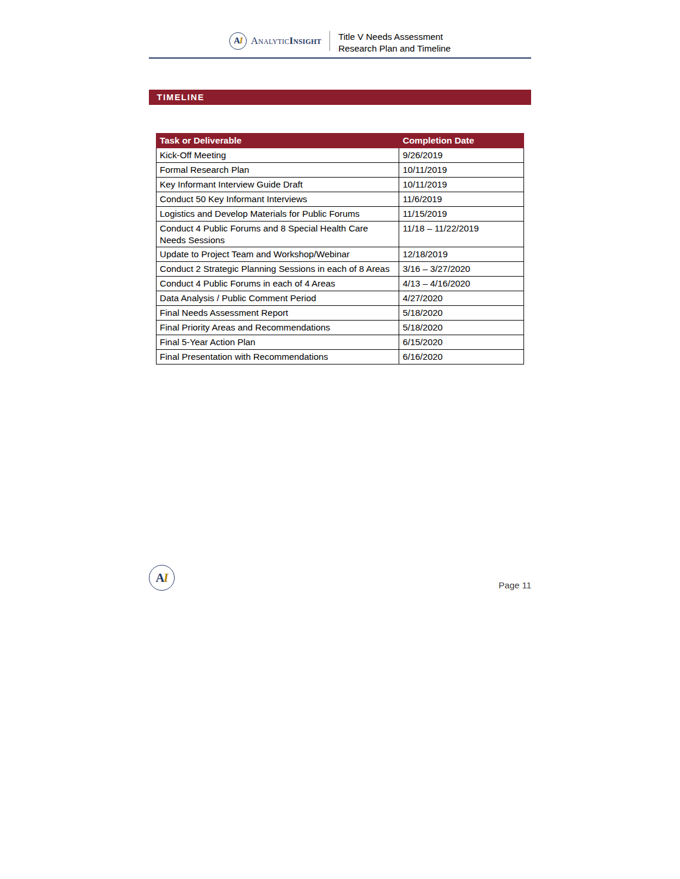AI Analytic Insight
Title V Needs Assessment
Research Plan and Timeline
TIMELINE
| Task or Deliverable | Completion Date |
| --- | --- |
| Kick-Off Meeting | 9/26/2019 |
| Formal Research Plan | 10/11/2019 |
| Key Informant Interview Guide Draft | 10/11/2019 |
| Conduct 50 Key Informant Interviews | 11/6/2019 |
| Logistics and Develop Materials for Public Forums | 11/15/2019 |
| Conduct 4 Public Forums and 8 Special Health Care Needs Sessions | 11/18 – 11/22/2019 |
| Update to Project Team and Workshop/Webinar | 12/18/2019 |
| Conduct 2 Strategic Planning Sessions in each of 8 Areas | 3/16 – 3/27/2020 |
| Conduct 4 Public Forums in each of 4 Areas | 4/13 – 4/16/2020 |
| Data Analysis / Public Comment Period | 4/27/2020 |
| Final Needs Assessment Report | 5/18/2020 |
| Final Priority Areas and Recommendations | 5/18/2020 |
| Final 5-Year Action Plan | 6/15/2020 |
| Final Presentation with Recommendations | 6/16/2020 |
AI Page 11